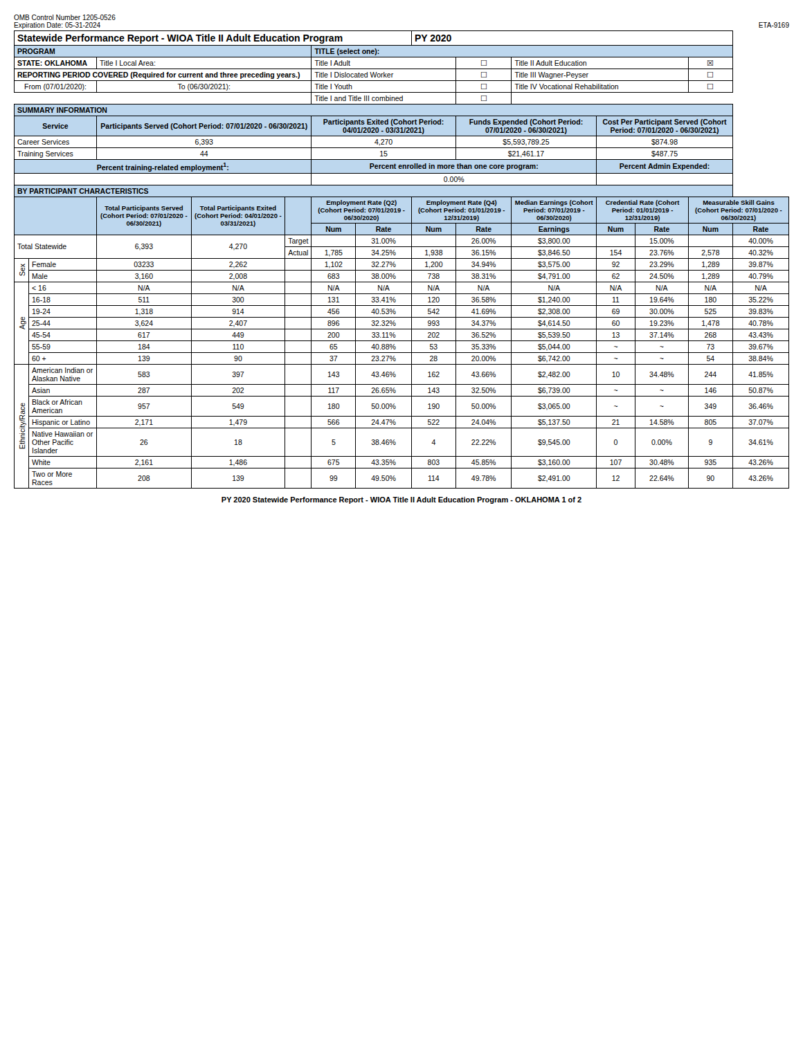OMB Control Number 1205-0526
Expiration Date: 05-31-2024 ETA-9169
| Statewide Performance Report - WIOA Title II Adult Education Program | PY 2020 |
| PROGRAM | TITLE (select one): |
| STATE: OKLAHOMA | Title I Local Area: | Title I Adult | ☐ | Title II Adult Education | ☒ |
| REPORTING PERIOD COVERED (Required for current and three preceding years.) | Title I Dislocated Worker | ☐ | Title III Wagner-Peyser | ☐ |
| From (07/01/2020): | To (06/30/2021): | Title I Youth | ☐ | Title IV Vocational Rehabilitation | ☐ |
| | Title I and Title III combined | ☐ | |
| SUMMARY INFORMATION |
| Service | Participants Served (Cohort Period: 07/01/2020 - 06/30/2021) | Participants Exited (Cohort Period: 04/01/2020 - 03/31/2021) | Funds Expended (Cohort Period: 07/01/2020 - 06/30/2021) | Cost Per Participant Served (Cohort Period: 07/01/2020 - 06/30/2021) |
| Career Services | 6,393 | 4,270 | $5,593,789.25 | $874.98 |
| Training Services | 44 | 15 | $21,461.17 | $487.75 |
| Percent training-related employment 1 : | Percent enrolled in more than one core program: | Percent Admin Expended: |
| | 0.00% | |
| BY PARTICIPANT CHARACTERISTICS |
| | Total Participants Served (Cohort Period: 07/01/2020 - 06/30/2021) | Total Participants Exited (Cohort Period: 04/01/2020 - 03/31/2021) | | Employment Rate (Q2) (Cohort Period: 07/01/2019 - 06/30/2020) | Employment Rate (Q4) (Cohort Period: 01/01/2019 - 12/31/2019) | Median Earnings (Cohort Period: 07/01/2019 - 06/30/2020) | Credential Rate (Cohort Period: 01/01/2019 - 12/31/2019) | Measurable Skill Gains (Cohort Period: 07/01/2020 - 06/30/2021) |
| Num | Rate | Num | Rate | Earnings | Num | Rate | Num | Rate |
| Total Statewide | 6,393 | 4,270 | Target | | 31.00% | | 26.00% | $3,800.00 | | 15.00% | | 40.00% |
| Actual | 1,785 | 34.25% | 1,938 | 36.15% | $3,846.50 | 154 | 23.76% | 2,578 | 40.32% |
| Sex | Female | 03233 | 2,262 | | 1,102 | 32.27% | 1,200 | 34.94% | $3,575.00 | 92 | 23.29% | 1,289 | 39.87% |
| Male | 3,160 | 2,008 | | 683 | 38.00% | 738 | 38.31% | $4,791.00 | 62 | 24.50% | 1,289 | 40.79% |
| Age | < 16 | N/A | N/A | | N/A | N/A | N/A | N/A | N/A | N/A | N/A | N/A | N/A |
| 16-18 | 511 | 300 | | 131 | 33.41% | 120 | 36.58% | $1,240.00 | 11 | 19.64% | 180 | 35.22% |
| 19-24 | 1,318 | 914 | | 456 | 40.53% | 542 | 41.69% | $2,308.00 | 69 | 30.00% | 525 | 39.83% |
| 25-44 | 3,624 | 2,407 | | 896 | 32.32% | 993 | 34.37% | $4,614.50 | 60 | 19.23% | 1,478 | 40.78% |
| 45-54 | 617 | 449 | | 200 | 33.11% | 202 | 36.52% | $5,539.50 | 13 | 37.14% | 268 | 43.43% |
| 55-59 | 184 | 110 | | 65 | 40.88% | 53 | 35.33% | $5,044.00 | ~ | ~ | 73 | 39.67% |
| 60 + | 139 | 90 | | 37 | 23.27% | 28 | 20.00% | $6,742.00 | ~ | ~ | 54 | 38.84% |
| Ethnicity/Race | American Indian or Alaskan Native | 583 | 397 | | 143 | 43.46% | 162 | 43.66% | $2,482.00 | 10 | 34.48% | 244 | 41.85% |
| Asian | 287 | 202 | | 117 | 26.65% | 143 | 32.50% | $6,739.00 | ~ | ~ | 146 | 50.87% |
| Black or African American | 957 | 549 | | 180 | 50.00% | 190 | 50.00% | $3,065.00 | ~ | ~ | 349 | 36.46% |
| Hispanic or Latino | 2,171 | 1,479 | | 566 | 24.47% | 522 | 24.04% | $5,137.50 | 21 | 14.58% | 805 | 37.07% |
| Native Hawaiian or Other Pacific Islander | 26 | 18 | | 5 | 38.46% | 4 | 22.22% | $9,545.00 | 0 | 0.00% | 9 | 34.61% |
| White | 2,161 | 1,486 | | 675 | 43.35% | 803 | 45.85% | $3,160.00 | 107 | 30.48% | 935 | 43.26% |
| Two or More Races | 208 | 139 | | 99 | 49.50% | 114 | 49.78% | $2,491.00 | 12 | 22.64% | 90 | 43.26% |
PY 2020 Statewide Performance Report - WIOA Title II Adult Education Program - OKLAHOMA 1 of 2